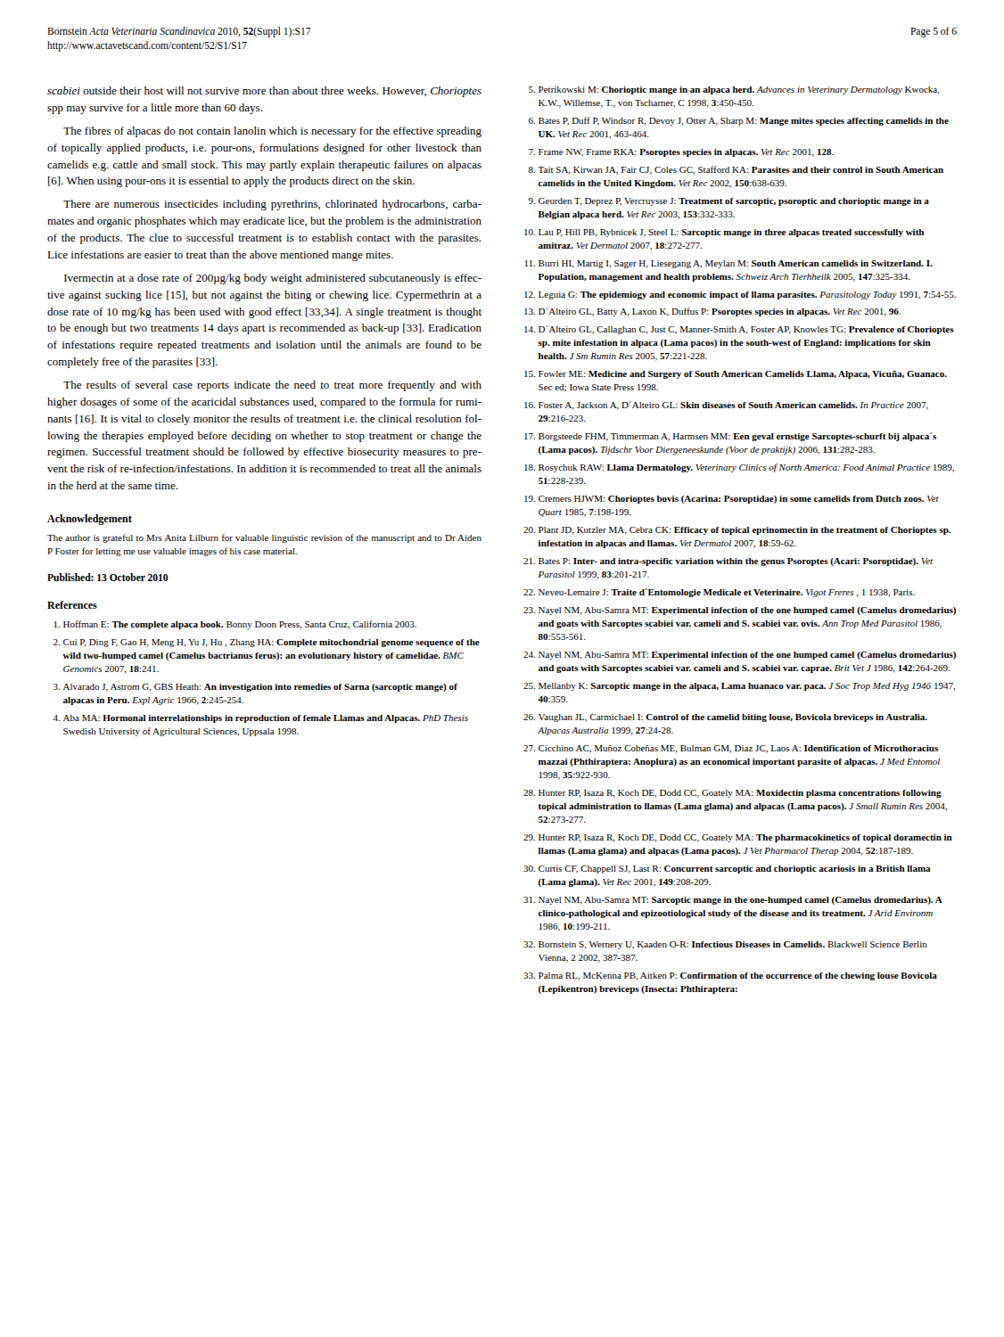Bornstein Acta Veterinaria Scandinavica 2010, 52(Suppl 1):S17
http://www.actavetscand.com/content/52/S1/S17
Page 5 of 6
scabiei outside their host will not survive more than about three weeks. However, Chorioptes spp may survive for a little more than 60 days.
The fibres of alpacas do not contain lanolin which is necessary for the effective spreading of topically applied products, i.e. pour-ons, formulations designed for other livestock than camelids e.g. cattle and small stock. This may partly explain therapeutic failures on alpacas [6]. When using pour-ons it is essential to apply the products direct on the skin.
There are numerous insecticides including pyrethrins, chlorinated hydrocarbons, carbamates and organic phosphates which may eradicate lice, but the problem is the administration of the products. The clue to successful treatment is to establish contact with the parasites. Lice infestations are easier to treat than the above mentioned mange mites.
Ivermectin at a dose rate of 200µg/kg body weight administered subcutaneously is effective against sucking lice [15], but not against the biting or chewing lice. Cypermethrin at a dose rate of 10 mg/kg has been used with good effect [33,34]. A single treatment is thought to be enough but two treatments 14 days apart is recommended as back-up [33]. Eradication of infestations require repeated treatments and isolation until the animals are found to be completely free of the parasites [33].
The results of several case reports indicate the need to treat more frequently and with higher dosages of some of the acaricidal substances used, compared to the formula for ruminants [16]. It is vital to closely monitor the results of treatment i.e. the clinical resolution following the therapies employed before deciding on whether to stop treatment or change the regimen. Successful treatment should be followed by effective biosecurity measures to prevent the risk of re-infection/infestations. In addition it is recommended to treat all the animals in the herd at the same time.
Acknowledgement
The author is grateful to Mrs Anita Lilburn for valuable linguistic revision of the manuscript and to Dr Aiden P Foster for letting me use valuable images of his case material.
Published: 13 October 2010
References
Hoffman E: The complete alpaca book. Bonny Doon Press, Santa Cruz, California 2003.
Cui P, Ding F, Gao H, Meng H, Yu J, Hu , Zhang HA: Complete mitochondrial genome sequence of the wild two-humped camel (Camelus bactrianus ferus): an evolutionary history of camelidae. BMC Genomics 2007, 18:241.
Alvarado J, Astrom G, GBS Heath: An investigation into remedies of Sarna (sarcoptic mange) of alpacas in Peru. Expl Agric 1966, 2:245-254.
Aba MA: Hormonal interrelationships in reproduction of female Llamas and Alpacas. PhD Thesis Swedish University of Agricultural Sciences, Uppsala 1998.
Petrikowski M: Chorioptic mange in an alpaca herd. Advances in Veterinary Dermatology Kwocka, K.W., Willemse, T., von Tscharner, C 1998, 3:450-450.
Bates P, Duff P, Windsor R, Devoy J, Otter A, Sharp M: Mange mites species affecting camelids in the UK. Vet Rec 2001, 463-464.
Frame NW, Frame RKA: Psoroptes species in alpacas. Vet Rec 2001, 128.
Tait SA, Kirwan JA, Fair CJ, Coles GC, Stafford KA: Parasites and their control in South American camelids in the United Kingdom. Vet Rec 2002, 150:638-639.
Geurden T, Deprez P, Vercruysse J: Treatment of sarcoptic, psoroptic and chorioptic mange in a Belgian alpaca herd. Vet Rec 2003, 153:332-333.
Lau P, Hill PB, Rybnicek J, Steel L: Sarcoptic mange in three alpacas treated successfully with amitraz. Vet Dermatol 2007, 18:272-277.
Burri HI, Martig I, Sager H, Liesegang A, Meylan M: South American camelids in Switzerland. I. Population, management and health problems. Schweiz Arch Tierhheilk 2005, 147:325-334.
Leguia G: The epidemiogy and economic impact of llama parasites. Parasitology Today 1991, 7:54-55.
D´Alteiro GL, Batty A, Laxon K, Duffus P: Psoroptes species in alpacas. Vet Rec 2001, 96.
D´Alteiro GL, Callaghan C, Just C, Manner-Smith A, Foster AP, Knowles TG: Prevalence of Chorioptes sp. mite infestation in alpaca (Lama pacos) in the south-west of England: implications for skin health. J Sm Rumin Res 2005, 57:221-228.
Fowler ME: Medicine and Surgery of South American Camelids Llama, Alpaca, Vicuña, Guanaco. Sec ed; Iowa State Press 1998.
Foster A, Jackson A, D´Alteiro GL: Skin diseases of South American camelids. In Practice 2007, 29:216-223.
Borgsteede FHM, Timmerman A, Harmsen MM: Een geval ernstige Sarcoptes-schurft bij alpaca´s (Lama pacos). Tijdschr Voor Diergeneeskunde (Voor de praktijk) 2006, 131:282-283.
Rosychuk RAW: Llama Dermatology. Veterinary Clinics of North America: Food Animal Practice 1989, 51:228-239.
Cremers HJWM: Chorioptes bovis (Acarina: Psoroptidae) in some camelids from Dutch zoos. Vet Quart 1985, 7:198-199.
Plant JD, Kutzler MA, Cebra CK: Efficacy of topical eprinomectin in the treatment of Chorioptes sp. infestation in alpacas and llamas. Vet Dermatol 2007, 18:59-62.
Bates P: Inter- and intra-specific variation within the genus Psoroptes (Acari: Psoroptidae). Vet Parasitol 1999, 83:201-217.
Neveu-Lemaire J: Traite d´Entomologie Medicale et Veterinaire. Vigot Freres , 1 1938, Paris.
Nayel NM, Abu-Samra MT: Experimental infection of the one humped camel (Camelus dromedarius) and goats with Sarcoptes scabiei var. cameli and S. scabiei var. ovis. Ann Trop Med Parasitol 1986, 80:553-561.
Nayel NM, Abu-Samra MT: Experimental infection of the one humped camel (Camelus dromedarius) and goats with Sarcoptes scabiei var. cameli and S. scabiei var. caprae. Brit Vet J 1986, 142:264-269.
Mellanby K: Sarcoptic mange in the alpaca, Lama huanaco var. paca. J Soc Trop Med Hyg 1946 1947, 40:359.
Vaughan JL, Carmichael I: Control of the camelid biting louse, Bovicola breviceps in Australia. Alpacas Australia 1999, 27:24-28.
Cicchino AC, Muñoz Cobeñas ME, Bulman GM, Diaz JC, Laos A: Identification of Microthoracius mazzai (Phthiraptera: Anoplura) as an economical important parasite of alpacas. J Med Entomol 1998, 35:922-930.
Hunter RP, Isaza R, Koch DE, Dodd CC, Goately MA: Moxidectin plasma concentrations following topical administration to llamas (Lama glama) and alpacas (Lama pacos). J Small Rumin Res 2004, 52:273-277.
Hunter RP, Isaza R, Koch DE, Dodd CC, Goately MA: The pharmacokinetics of topical doramectin in llamas (Lama glama) and alpacas (Lama pacos). J Vet Pharmacol Therap 2004, 52:187-189.
Curtis CF, Chappell SJ, Last R: Concurrent sarcoptic and chorioptic acariosis in a British llama (Lama glama). Vet Rec 2001, 149:208-209.
Nayel NM, Abu-Samra MT: Sarcoptic mange in the one-humped camel (Camelus dromedarius). A clinico-pathological and epizootiological study of the disease and its treatment. J Arid Environm 1986, 10:199-211.
Bornstein S, Wernery U, Kaaden O-R: Infectious Diseases in Camelids. Blackwell Science Berlin Vienna, 2 2002, 387-387.
Palma RL, McKenna PB, Aitken P: Confirmation of the occurrence of the chewing louse Bovicola (Lepikentron) breviceps (Insecta: Phthiraptera: